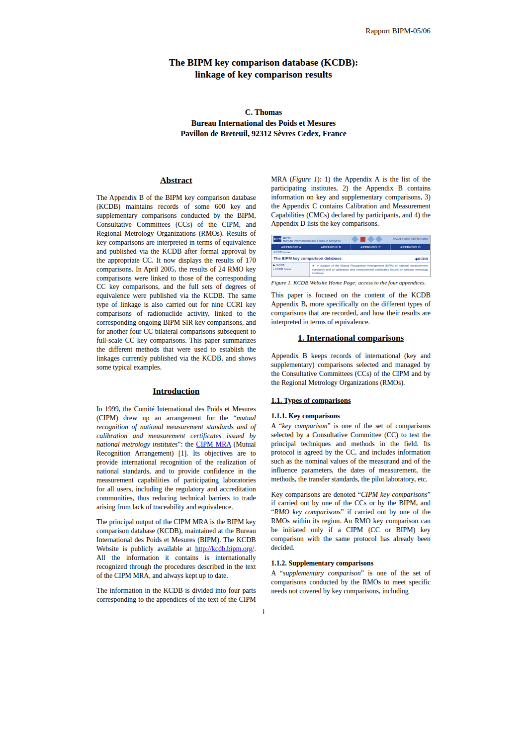Rapport BIPM-05/06
The BIPM key comparison database (KCDB):
linkage of key comparison results
C. Thomas
Bureau International des Poids et Mesures
Pavillon de Breteuil, 92312 Sèvres Cedex, France
Abstract
The Appendix B of the BIPM key comparison database (KCDB) maintains records of some 600 key and supplementary comparisons conducted by the BIPM, Consultative Committees (CCs) of the CIPM, and Regional Metrology Organizations (RMOs). Results of key comparisons are interpreted in terms of equivalence and published via the KCDB after formal approval by the appropriate CC. It now displays the results of 170 comparisons. In April 2005, the results of 24 RMO key comparisons were linked to those of the corresponding CC key comparisons, and the full sets of degrees of equivalence were published via the KCDB. The same type of linkage is also carried out for nine CCRI key comparisons of radionuclide activity, linked to the corresponding ongoing BIPM SIR key comparisons, and for another four CC bilateral comparisons subsequent to full-scale CC key comparisons. This paper summarizes the different methods that were used to establish the linkages currently published via the KCDB, and shows some typical examples.
Introduction
In 1999, the Comité International des Poids et Mesures (CIPM) drew up an arrangement for the “mutual recognition of national measurement standards and of calibration and measurement certificates issued by national metrology institutes”: the CIPM MRA (Mutual Recognition Arrangement) [1]. Its objectives are to provide international recognition of the realization of national standards, and to provide confidence in the measurement capabilities of participating laboratories for all users, including the regulatory and accreditation communities, thus reducing technical barriers to trade arising from lack of traceability and equivalence.
The principal output of the CIPM MRA is the BIPM key comparison database (KCDB), maintained at the Bureau International des Poids et Mesures (BIPM). The KCDB Website is publicly available at http://kcdb.bipm.org/. All the information it contains is internationally recognized through the procedures described in the text of the CIPM MRA, and always kept up to date.
The information in the KCDB is divided into four parts corresponding to the appendices of the text of the CIPM MRA (Figure 1): 1) the Appendix A is the list of the participating institutes, 2) the Appendix B contains information on key and supplementary comparisons, 3) the Appendix C contains Calibration and Measurement Capabilities (CMCs) declared by participants, and 4) the Appendix D lists the key comparisons.
BIPM
BIPM
Bureau International des Poids et Mesures
KCDB Home | BIPM Home
APPENDIX A
APPENDIX B
APPENDIX C
APPENDIX D
KCDB home
The BIPM key comparison database
◆KCDB
▶ KCDB
• KCDB home
➜ in support of the Mutual Recognition Arrangement (MRA) of national measurement standards and of calibration and measurement certificates issued by national metrology institutes
Figure 1. KCDB Website Home Page: access to the four appendices.
This paper is focused on the content of the KCDB Appendix B, more specifically on the different types of comparisons that are recorded, and how their results are interpreted in terms of equivalence.
1. International comparisons
Appendix B keeps records of international (key and supplementary) comparisons selected and managed by the Consultative Committees (CCs) of the CIPM and by the Regional Metrology Organizations (RMOs).
1.1. Types of comparisons
1.1.1. Key comparisons
A “key comparison” is one of the set of comparisons selected by a Consultative Committee (CC) to test the principal techniques and methods in the field. Its protocol is agreed by the CC, and includes information such as the nominal values of the measurand and of the influence parameters, the dates of measurement, the methods, the transfer standards, the pilot laboratory, etc.
Key comparisons are denoted “CIPM key comparisons” if carried out by one of the CCs or by the BIPM, and “RMO key comparisons” if carried out by one of the RMOs within its region. An RMO key comparison can be initiated only if a CIPM (CC or BIPM) key comparison with the same protocol has already been decided.
1.1.2. Supplementary comparisons
A “supplementary comparison” is one of the set of comparisons conducted by the RMOs to meet specific needs not covered by key comparisons, including
1